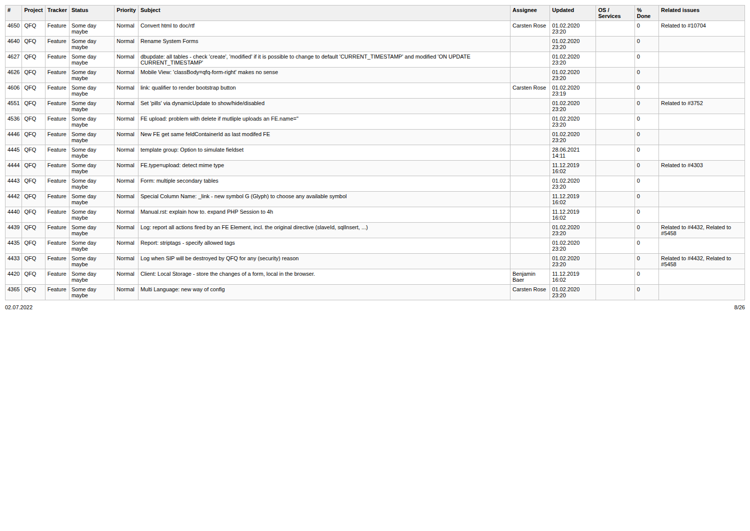| # | Project | Tracker | Status | Priority | Subject | Assignee | Updated | OS / Services | % Done | Related issues |
| --- | --- | --- | --- | --- | --- | --- | --- | --- | --- | --- |
| 4650 | QFQ | Feature | Some day maybe | Normal | Convert html to doc/rtf | Carsten Rose | 01.02.2020 23:20 | | 0 | Related to #10704 |
| 4640 | QFQ | Feature | Some day maybe | Normal | Rename System Forms | | 01.02.2020 23:20 | | 0 | |
| 4627 | QFQ | Feature | Some day maybe | Normal | dbupdate: all tables - check 'create', 'modified' if it is possible to change to default 'CURRENT_TIMESTAMP' and modified 'ON UPDATE CURRENT_TIMESTAMP' | | 01.02.2020 23:20 | | 0 | |
| 4626 | QFQ | Feature | Some day maybe | Normal | Mobile View: 'classBody=qfq-form-right' makes no sense | | 01.02.2020 23:20 | | 0 | |
| 4606 | QFQ | Feature | Some day maybe | Normal | link: qualifier to render bootstrap button | Carsten Rose | 01.02.2020 23:19 | | 0 | |
| 4551 | QFQ | Feature | Some day maybe | Normal | Set 'pills' via dynamicUpdate to show/hide/disabled | | 01.02.2020 23:20 | | 0 | Related to #3752 |
| 4536 | QFQ | Feature | Some day maybe | Normal | FE upload: problem with delete if mutliple uploads an FE.name=" | | 01.02.2020 23:20 | | 0 | |
| 4446 | QFQ | Feature | Some day maybe | Normal | New FE get same feldContainerId as last modifed FE | | 01.02.2020 23:20 | | 0 | |
| 4445 | QFQ | Feature | Some day maybe | Normal | template group: Option to simulate fieldset | | 28.06.2021 14:11 | | 0 | |
| 4444 | QFQ | Feature | Some day maybe | Normal | FE.type=upload: detect mime type | | 11.12.2019 16:02 | | 0 | Related to #4303 |
| 4443 | QFQ | Feature | Some day maybe | Normal | Form: multiple secondary tables | | 01.02.2020 23:20 | | 0 | |
| 4442 | QFQ | Feature | Some day maybe | Normal | Special Column Name: _link - new symbol G (Glyph) to choose any available symbol | | 11.12.2019 16:02 | | 0 | |
| 4440 | QFQ | Feature | Some day maybe | Normal | Manual.rst: explain how to. expand PHP Session to 4h | | 11.12.2019 16:02 | | 0 | |
| 4439 | QFQ | Feature | Some day maybe | Normal | Log: report all actions fired by an FE Element, incl. the original directive (slaveId, sqlInsert, ...) | | 01.02.2020 23:20 | | 0 | Related to #4432, Related to #5458 |
| 4435 | QFQ | Feature | Some day maybe | Normal | Report: striptags - specify allowed tags | | 01.02.2020 23:20 | | 0 | |
| 4433 | QFQ | Feature | Some day maybe | Normal | Log when SIP will be destroyed by QFQ for any (security) reason | | 01.02.2020 23:20 | | 0 | Related to #4432, Related to #5458 |
| 4420 | QFQ | Feature | Some day maybe | Normal | Client: Local Storage - store the changes of a form, local in the browser. | Benjamin Baer | 11.12.2019 16:02 | | 0 | |
| 4365 | QFQ | Feature | Some day maybe | Normal | Multi Language: new way of config | Carsten Rose | 01.02.2020 23:20 | | 0 | |
02.07.2022 8/26